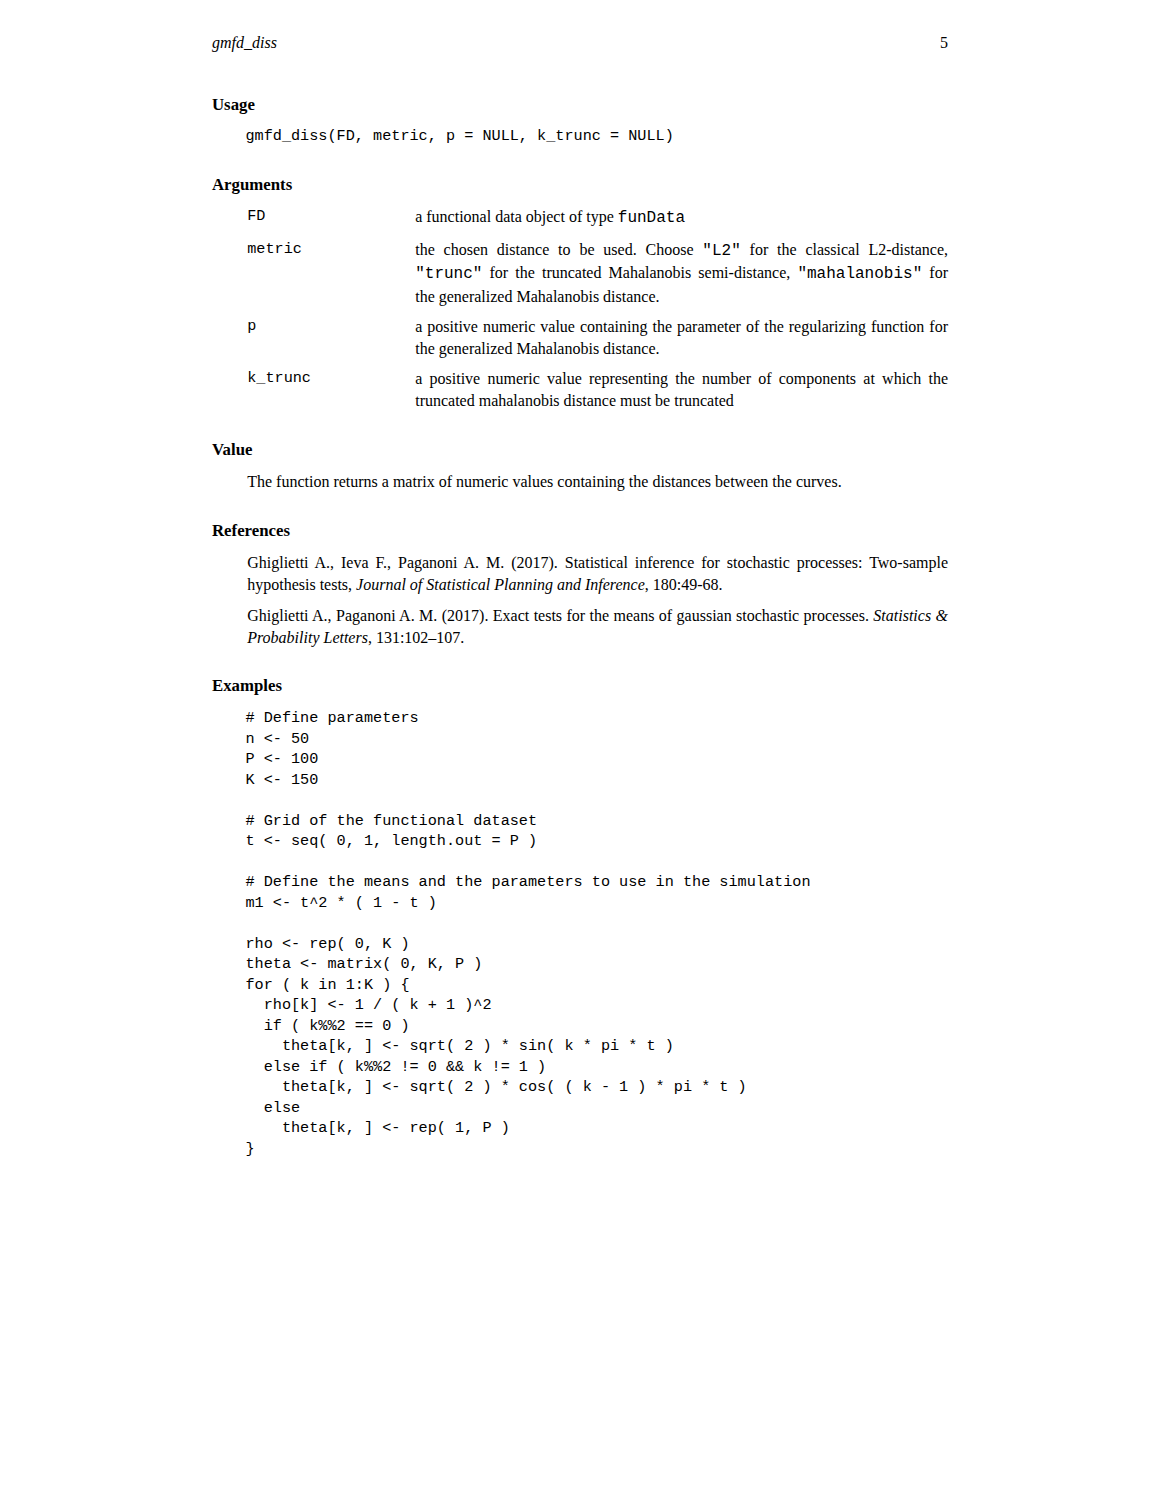gmfd_diss 5
Usage
gmfd_diss(FD, metric, p = NULL, k_trunc = NULL)
Arguments
FD
a functional data object of type funData
metric
the chosen distance to be used. Choose "L2" for the classical L2-distance, "trunc" for the truncated Mahalanobis semi-distance, "mahalanobis" for the generalized Mahalanobis distance.
p
a positive numeric value containing the parameter of the regularizing function for the generalized Mahalanobis distance.
k_trunc
a positive numeric value representing the number of components at which the truncated mahalanobis distance must be truncated
Value
The function returns a matrix of numeric values containing the distances between the curves.
References
Ghiglietti A., Ieva F., Paganoni A. M. (2017). Statistical inference for stochastic processes: Two-sample hypothesis tests, Journal of Statistical Planning and Inference, 180:49-68.
Ghiglietti A., Paganoni A. M. (2017). Exact tests for the means of gaussian stochastic processes. Statistics & Probability Letters, 131:102–107.
Examples
# Define parameters
n <- 50
P <- 100
K <- 150

# Grid of the functional dataset
t <- seq( 0, 1, length.out = P )

# Define the means and the parameters to use in the simulation
m1 <- t^2 * ( 1 - t )

rho <- rep( 0, K )
theta <- matrix( 0, K, P )
for ( k in 1:K ) {
  rho[k] <- 1 / ( k + 1 )^2
  if ( k%%2 == 0 )
    theta[k, ] <- sqrt( 2 ) * sin( k * pi * t )
  else if ( k%%2 != 0 && k != 1 )
    theta[k, ] <- sqrt( 2 ) * cos( ( k - 1 ) * pi * t )
  else
    theta[k, ] <- rep( 1, P )
}